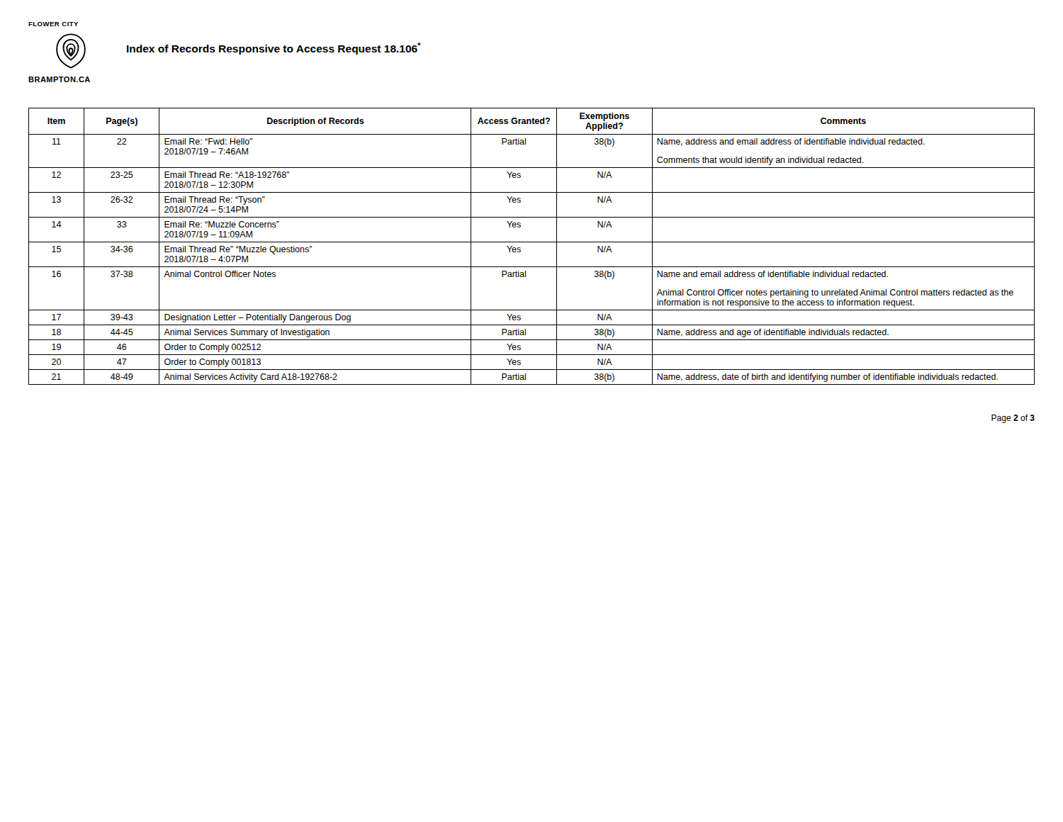FLOWER CITY
BRAMPTON.CA
Index of Records Responsive to Access Request 18.106*
| Item | Page(s) | Description of Records | Access Granted? | Exemptions Applied? | Comments |
| --- | --- | --- | --- | --- | --- |
| 11 | 22 | Email Re: “Fwd: Hello” 2018/07/19 – 7:46AM | Partial | 38(b) | Name, address and email address of identifiable individual redacted. Comments that would identify an individual redacted. |
| 12 | 23-25 | Email Thread Re: “A18-192768” 2018/07/18 – 12:30PM | Yes | N/A | |
| 13 | 26-32 | Email Thread Re: “Tyson” 2018/07/24 – 5:14PM | Yes | N/A | |
| 14 | 33 | Email Re: “Muzzle Concerns” 2018/07/19 – 11:09AM | Yes | N/A | |
| 15 | 34-36 | Email Thread Re” “Muzzle Questions” 2018/07/18 – 4:07PM | Yes | N/A | |
| 16 | 37-38 | Animal Control Officer Notes | Partial | 38(b) | Name and email address of identifiable individual redacted. Animal Control Officer notes pertaining to unrelated Animal Control matters redacted as the information is not responsive to the access to information request. |
| 17 | 39-43 | Designation Letter – Potentially Dangerous Dog | Yes | N/A | |
| 18 | 44-45 | Animal Services Summary of Investigation | Partial | 38(b) | Name, address and age of identifiable individuals redacted. |
| 19 | 46 | Order to Comply 002512 | Yes | N/A | |
| 20 | 47 | Order to Comply 001813 | Yes | N/A | |
| 21 | 48-49 | Animal Services Activity Card A18-192768-2 | Partial | 38(b) | Name, address, date of birth and identifying number of identifiable individuals redacted. |
Page 2 of 3